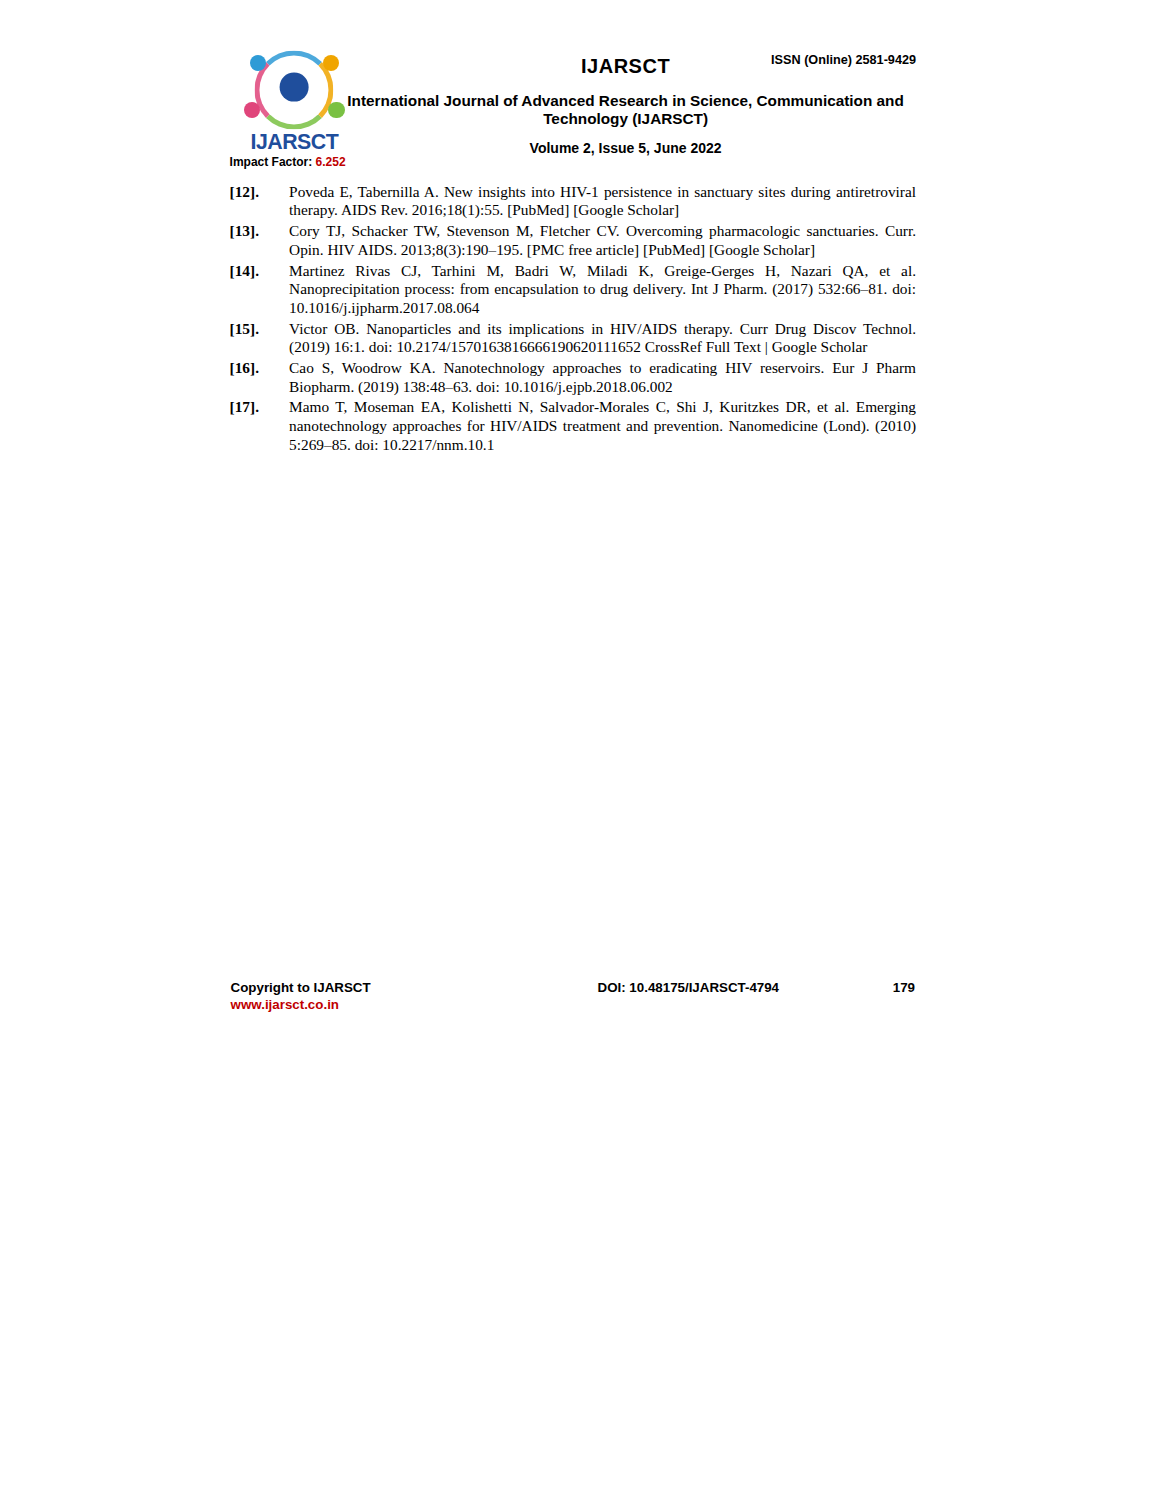ISSN (Online) 2581-9429
IJARSCT
IJARSCT
International Journal of Advanced Research in Science, Communication and Technology (IJARSCT)
Volume 2, Issue 5, June 2022
Impact Factor: 6.252
[12]. Poveda E, Tabernilla A. New insights into HIV-1 persistence in sanctuary sites during antiretroviral therapy. AIDS Rev. 2016;18(1):55. [PubMed] [Google Scholar]
[13]. Cory TJ, Schacker TW, Stevenson M, Fletcher CV. Overcoming pharmacologic sanctuaries. Curr. Opin. HIV AIDS. 2013;8(3):190–195. [PMC free article] [PubMed] [Google Scholar]
[14]. Martinez Rivas CJ, Tarhini M, Badri W, Miladi K, Greige-Gerges H, Nazari QA, et al. Nanoprecipitation process: from encapsulation to drug delivery. Int J Pharm. (2017) 532:66–81. doi: 10.1016/j.ijpharm.2017.08.064
[15]. Victor OB. Nanoparticles and its implications in HIV/AIDS therapy. Curr Drug Discov Technol. (2019) 16:1. doi: 10.2174/1570163816666190620111652 CrossRef Full Text | Google Scholar
[16]. Cao S, Woodrow KA. Nanotechnology approaches to eradicating HIV reservoirs. Eur J Pharm Biopharm. (2019) 138:48–63. doi: 10.1016/j.ejpb.2018.06.002
[17]. Mamo T, Moseman EA, Kolishetti N, Salvador-Morales C, Shi J, Kuritzkes DR, et al. Emerging nanotechnology approaches for HIV/AIDS treatment and prevention. Nanomedicine (Lond). (2010) 5:269–85. doi: 10.2217/nnm.10.1
| Copyright to IJARSCT | DOI: 10.48175/IJARSCT-4794 | 179 |
| www.ijarsct.co.in | | |